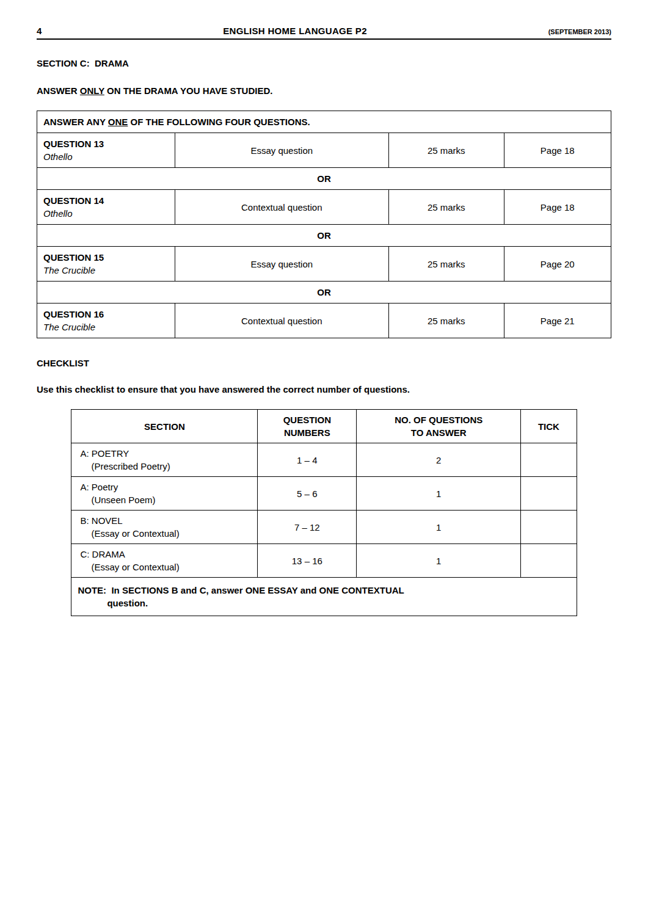4 ENGLISH HOME LANGUAGE P2 (SEPTEMBER 2013)
SECTION C: DRAMA
ANSWER ONLY ON THE DRAMA YOU HAVE STUDIED.
| ANSWER ANY ONE OF THE FOLLOWING FOUR QUESTIONS. |
| QUESTION 13 Othello | Essay question | 25 marks | Page 18 |
| OR |
| QUESTION 14 Othello | Contextual question | 25 marks | Page 18 |
| OR |
| QUESTION 15 The Crucible | Essay question | 25 marks | Page 20 |
| OR |
| QUESTION 16 The Crucible | Contextual question | 25 marks | Page 21 |
CHECKLIST
Use this checklist to ensure that you have answered the correct number of questions.
| SECTION | QUESTION NUMBERS | NO. OF QUESTIONS TO ANSWER | TICK |
| --- | --- | --- | --- |
| A: POETRY (Prescribed Poetry) | 1 – 4 | 2 | |
| A: Poetry (Unseen Poem) | 5 – 6 | 1 | |
| B: NOVEL (Essay or Contextual) | 7 – 12 | 1 | |
| C: DRAMA (Essay or Contextual) | 13 – 16 | 1 | |
| NOTE: In SECTIONS B and C, answer ONE ESSAY and ONE CONTEXTUAL question. |